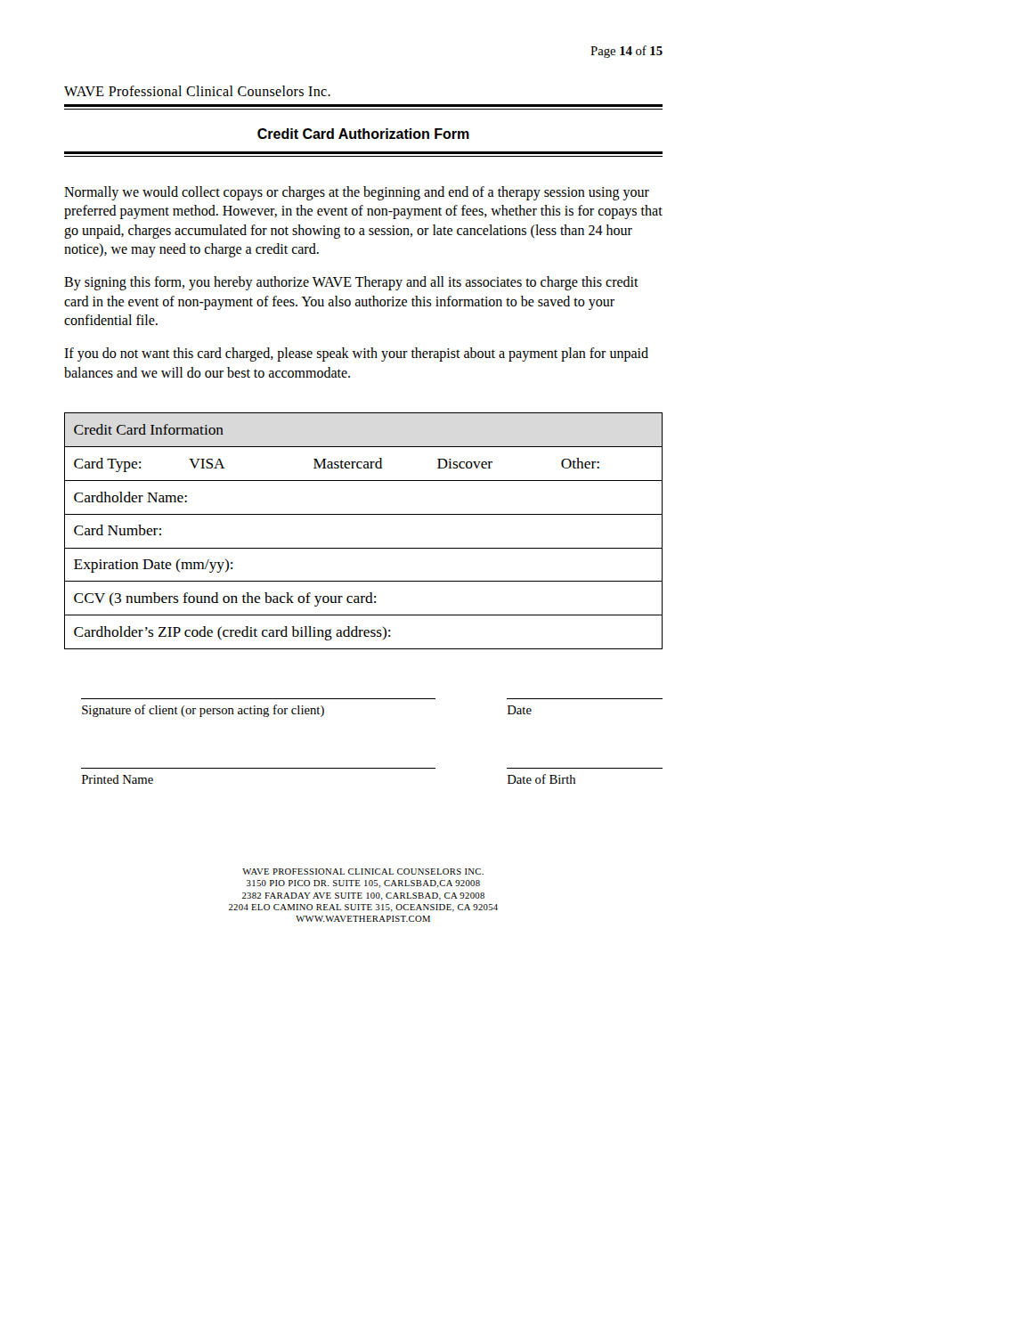Page 14 of 15
WAVE Professional Clinical Counselors Inc.
Credit Card Authorization Form
Normally we would collect copays or charges at the beginning and end of a therapy session using your preferred payment method. However, in the event of non-payment of fees, whether this is for copays that go unpaid, charges accumulated for not showing to a session, or late cancelations (less than 24 hour notice), we may need to charge a credit card.
By signing this form, you hereby authorize WAVE Therapy and all its associates to charge this credit card in the event of non-payment of fees. You also authorize this information to be saved to your confidential file.
If you do not want this card charged, please speak with your therapist about a payment plan for unpaid balances and we will do our best to accommodate.
| Credit Card Information |
| Card Type: VISA Mastercard Discover Other: |
| Cardholder Name: |
| Card Number: |
| Expiration Date (mm/yy): |
| CCV (3 numbers found on the back of your card: |
| Cardholder’s ZIP code (credit card billing address): |
Signature of client (or person acting for client)
Date
Printed Name
Date of Birth
WAVE Professional Clinical Counselors Inc.
3150 Pio Pico Dr. Suite 105, Carlsbad,CA 92008
2382 Faraday Ave Suite 100, Carlsbad, CA 92008
2204 Elo Camino Real Suite 315, Oceanside, CA 92054
www.wavetherapist.com